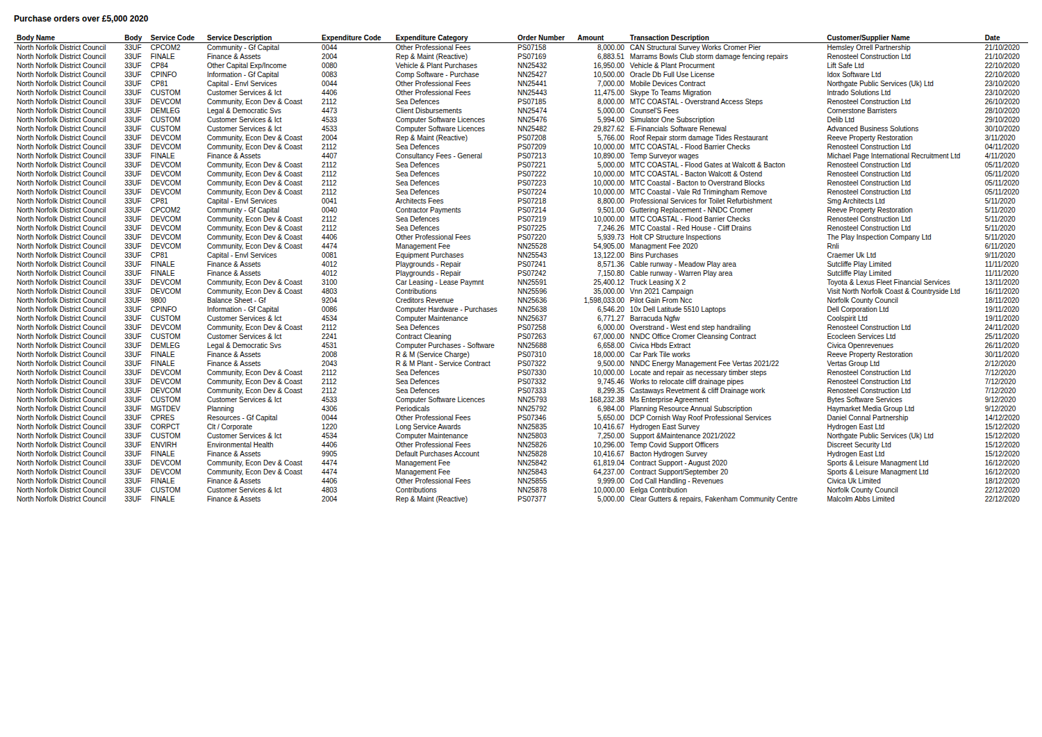Purchase orders over £5,000 2020
| Body Name | Body | Service Code | Service Description | Expenditure Code | Expenditure Category | Order Number | Amount | Transaction Description | Customer/Supplier Name | Date |
| --- | --- | --- | --- | --- | --- | --- | --- | --- | --- | --- |
| North Norfolk District Council | 33UF | CPCOM2 | Community - Gf Capital | 0044 | Other Professional Fees | PS07158 | 8,000.00 | CAN Structural Survey Works Cromer Pier | Hemsley Orrell Partnership | 21/10/2020 |
| North Norfolk District Council | 33UF | FINALE | Finance & Assets | 2004 | Rep & Maint (Reactive) | PS07169 | 6,883.51 | Marrams Bowls Club storm damage fencing repairs | Renosteel Construction Ltd | 21/10/2020 |
| North Norfolk District Council | 33UF | CP84 | Other Capital Exp/Income | 0080 | Vehicle & Plant Purchases | NN25432 | 16,950.00 | Vehicle & Plant Procurment | Lift Safe Ltd | 22/10/2020 |
| North Norfolk District Council | 33UF | CPINFO | Information - Gf Capital | 0083 | Comp Software - Purchase | NN25427 | 10,500.00 | Oracle Db Full Use License | Idox Software Ltd | 22/10/2020 |
| North Norfolk District Council | 33UF | CP81 | Capital - Envl Services | 0044 | Other Professional Fees | NN25441 | 7,000.00 | Mobile Devices Contract | Northgate Public Services (Uk) Ltd | 23/10/2020 |
| North Norfolk District Council | 33UF | CUSTOM | Customer Services & Ict | 4406 | Other Professional Fees | NN25443 | 11,475.00 | Skype To Teams Migration | Intrado Solutions Ltd | 23/10/2020 |
| North Norfolk District Council | 33UF | DEVCOM | Community, Econ Dev & Coast | 2112 | Sea Defences | PS07185 | 8,000.00 | MTC COASTAL - Overstrand Access Steps | Renosteel Construction Ltd | 26/10/2020 |
| North Norfolk District Council | 33UF | DEMLEG | Legal & Democratic Svs | 4473 | Client Disbursements | NN25474 | 5,000.00 | Counsel'S Fees | Cornerstone Barristers | 28/10/2020 |
| North Norfolk District Council | 33UF | CUSTOM | Customer Services & Ict | 4533 | Computer Software Licences | NN25476 | 5,994.00 | Simulator One Subscription | Delib Ltd | 29/10/2020 |
| North Norfolk District Council | 33UF | CUSTOM | Customer Services & Ict | 4533 | Computer Software Licences | NN25482 | 29,827.62 | E-Financials Software Renewal | Advanced Business Solutions | 30/10/2020 |
| North Norfolk District Council | 33UF | DEVCOM | Community, Econ Dev & Coast | 2004 | Rep & Maint (Reactive) | PS07208 | 5,766.00 | Roof Repair storm damage Tides Restaurant | Reeve Property Restoration | 3/11/2020 |
| North Norfolk District Council | 33UF | DEVCOM | Community, Econ Dev & Coast | 2112 | Sea Defences | PS07209 | 10,000.00 | MTC COASTAL - Flood Barrier Checks | Renosteel Construction Ltd | 04/11/2020 |
| North Norfolk District Council | 33UF | FINALE | Finance & Assets | 4407 | Consultancy Fees - General | PS07213 | 10,890.00 | Temp Surveyor wages | Michael Page International Recruitment Ltd | 4/11/2020 |
| North Norfolk District Council | 33UF | DEVCOM | Community, Econ Dev & Coast | 2112 | Sea Defences | PS07221 | 5,000.00 | MTC COASTAL - Flood Gates at Walcott & Bacton | Renosteel Construction Ltd | 05/11/2020 |
| North Norfolk District Council | 33UF | DEVCOM | Community, Econ Dev & Coast | 2112 | Sea Defences | PS07222 | 10,000.00 | MTC COASTAL - Bacton Walcott & Ostend | Renosteel Construction Ltd | 05/11/2020 |
| North Norfolk District Council | 33UF | DEVCOM | Community, Econ Dev & Coast | 2112 | Sea Defences | PS07223 | 10,000.00 | MTC Coastal - Bacton to Overstrand Blocks | Renosteel Construction Ltd | 05/11/2020 |
| North Norfolk District Council | 33UF | DEVCOM | Community, Econ Dev & Coast | 2112 | Sea Defences | PS07224 | 10,000.00 | MTC Coastal - Vale Rd Trimingham Remove | Renosteel Construction Ltd | 05/11/2020 |
| North Norfolk District Council | 33UF | CP81 | Capital - Envl Services | 0041 | Architects Fees | PS07218 | 8,800.00 | Professional Services for Toilet Refurbishment | Smg Architects Ltd | 5/11/2020 |
| North Norfolk District Council | 33UF | CPCOM2 | Community - Gf Capital | 0040 | Contractor Payments | PS07214 | 9,501.00 | Guttering Replacement - NNDC Cromer | Reeve Property Restoration | 5/11/2020 |
| North Norfolk District Council | 33UF | DEVCOM | Community, Econ Dev & Coast | 2112 | Sea Defences | PS07219 | 10,000.00 | MTC COASTAL - Flood Barrier Checks | Renosteel Construction Ltd | 5/11/2020 |
| North Norfolk District Council | 33UF | DEVCOM | Community, Econ Dev & Coast | 2112 | Sea Defences | PS07225 | 7,246.26 | MTC Coastal - Red House - Cliff Drains | Renosteel Construction Ltd | 5/11/2020 |
| North Norfolk District Council | 33UF | DEVCOM | Community, Econ Dev & Coast | 4406 | Other Professional Fees | PS07220 | 5,939.73 | Holt CP Structure Inspections | The Play Inspection Company Ltd | 5/11/2020 |
| North Norfolk District Council | 33UF | DEVCOM | Community, Econ Dev & Coast | 4474 | Management Fee | NN25528 | 54,905.00 | Managment Fee 2020 | Rnli | 6/11/2020 |
| North Norfolk District Council | 33UF | CP81 | Capital - Envl Services | 0081 | Equipment Purchases | NN25543 | 13,122.00 | Bins Purchases | Craemer Uk Ltd | 9/11/2020 |
| North Norfolk District Council | 33UF | FINALE | Finance & Assets | 4012 | Playgrounds - Repair | PS07241 | 8,571.36 | Cable runway - Meadow Play area | Sutcliffe Play Limited | 11/11/2020 |
| North Norfolk District Council | 33UF | FINALE | Finance & Assets | 4012 | Playgrounds - Repair | PS07242 | 7,150.80 | Cable runway - Warren Play area | Sutcliffe Play Limited | 11/11/2020 |
| North Norfolk District Council | 33UF | DEVCOM | Community, Econ Dev & Coast | 3100 | Car Leasing - Lease Paymnt | NN25591 | 25,400.12 | Truck Leasing X 2 | Toyota & Lexus Fleet Financial Services | 13/11/2020 |
| North Norfolk District Council | 33UF | DEVCOM | Community, Econ Dev & Coast | 4803 | Contributions | NN25596 | 35,000.00 | Vnn 2021 Campaign | Visit North Norfolk Coast & Countryside Ltd | 16/11/2020 |
| North Norfolk District Council | 33UF | 9800 | Balance Sheet - Gf | 9204 | Creditors Revenue | NN25636 | 1,598,033.00 | Pilot Gain From Ncc | Norfolk County Council | 18/11/2020 |
| North Norfolk District Council | 33UF | CPINFO | Information - Gf Capital | 0086 | Computer Hardware - Purchases | NN25638 | 6,546.20 | 10x Dell Latitude 5510 Laptops | Dell Corporation Ltd | 19/11/2020 |
| North Norfolk District Council | 33UF | CUSTOM | Customer Services & Ict | 4534 | Computer Maintenance | NN25637 | 6,771.27 | Barracuda Ngfw | Coolspirit Ltd | 19/11/2020 |
| North Norfolk District Council | 33UF | DEVCOM | Community, Econ Dev & Coast | 2112 | Sea Defences | PS07258 | 6,000.00 | Overstrand - West end step handrailing | Renosteel Construction Ltd | 24/11/2020 |
| North Norfolk District Council | 33UF | CUSTOM | Customer Services & Ict | 2241 | Contract Cleaning | PS07263 | 67,000.00 | NNDC Office Cromer Cleansing Contract | Ecocleen Services Ltd | 25/11/2020 |
| North Norfolk District Council | 33UF | DEMLEG | Legal & Democratic Svs | 4531 | Computer Purchases - Software | NN25688 | 6,658.00 | Civica Hbds Extract | Civica Openrevenues | 26/11/2020 |
| North Norfolk District Council | 33UF | FINALE | Finance & Assets | 2008 | R & M (Service Charge) | PS07310 | 18,000.00 | Car Park Tile works | Reeve Property Restoration | 30/11/2020 |
| North Norfolk District Council | 33UF | FINALE | Finance & Assets | 2043 | R & M Plant - Service Contract | PS07322 | 9,500.00 | NNDC Energy Management Fee Vertas 2021/22 | Vertas Group Ltd | 2/12/2020 |
| North Norfolk District Council | 33UF | DEVCOM | Community, Econ Dev & Coast | 2112 | Sea Defences | PS07330 | 10,000.00 | Locate and repair as necessary timber steps | Renosteel Construction Ltd | 7/12/2020 |
| North Norfolk District Council | 33UF | DEVCOM | Community, Econ Dev & Coast | 2112 | Sea Defences | PS07332 | 9,745.46 | Works to relocate cliff drainage pipes | Renosteel Construction Ltd | 7/12/2020 |
| North Norfolk District Council | 33UF | DEVCOM | Community, Econ Dev & Coast | 2112 | Sea Defences | PS07333 | 8,299.35 | Castaways Revetment & cliff Drainage work | Renosteel Construction Ltd | 7/12/2020 |
| North Norfolk District Council | 33UF | CUSTOM | Customer Services & Ict | 4533 | Computer Software Licences | NN25793 | 168,232.38 | Ms Enterprise Agreement | Bytes Software Services | 9/12/2020 |
| North Norfolk District Council | 33UF | MGTDEV | Planning | 4306 | Periodicals | NN25792 | 6,984.00 | Planning Resource Annual Subscription | Haymarket Media Group Ltd | 9/12/2020 |
| North Norfolk District Council | 33UF | CPRES | Resources - Gf Capital | 0044 | Other Professional Fees | PS07346 | 5,650.00 | DCP Cornish Way Roof Professional Services | Daniel Connal Partnership | 14/12/2020 |
| North Norfolk District Council | 33UF | CORPCT | Clt / Corporate | 1220 | Long Service Awards | NN25835 | 10,416.67 | Hydrogen East Survey | Hydrogen East Ltd | 15/12/2020 |
| North Norfolk District Council | 33UF | CUSTOM | Customer Services & Ict | 4534 | Computer Maintenance | NN25803 | 7,250.00 | Support &Maintenance 2021/2022 | Northgate Public Services (Uk) Ltd | 15/12/2020 |
| North Norfolk District Council | 33UF | ENVIRH | Environmental Health | 4406 | Other Professional Fees | NN25826 | 10,296.00 | Temp Covid Support Officers | Discreet Security Ltd | 15/12/2020 |
| North Norfolk District Council | 33UF | FINALE | Finance & Assets | 9905 | Default Purchases Account | NN25828 | 10,416.67 | Bacton Hydrogen Survey | Hydrogen East Ltd | 15/12/2020 |
| North Norfolk District Council | 33UF | DEVCOM | Community, Econ Dev & Coast | 4474 | Management Fee | NN25842 | 61,819.04 | Contract Support - August 2020 | Sports & Leisure Managment Ltd | 16/12/2020 |
| North Norfolk District Council | 33UF | DEVCOM | Community, Econ Dev & Coast | 4474 | Management Fee | NN25843 | 64,237.00 | Contract Support/September 20 | Sports & Leisure Managment Ltd | 16/12/2020 |
| North Norfolk District Council | 33UF | FINALE | Finance & Assets | 4406 | Other Professional Fees | NN25855 | 9,999.00 | Cod Call Handling - Revenues | Civica Uk Limited | 18/12/2020 |
| North Norfolk District Council | 33UF | CUSTOM | Customer Services & Ict | 4803 | Contributions | NN25878 | 10,000.00 | Eelga Contribution | Norfolk County Council | 22/12/2020 |
| North Norfolk District Council | 33UF | FINALE | Finance & Assets | 2004 | Rep & Maint (Reactive) | PS07377 | 5,000.00 | Clear Gutters & repairs, Fakenham Community Centre | Malcolm Abbs Limited | 22/12/2020 |